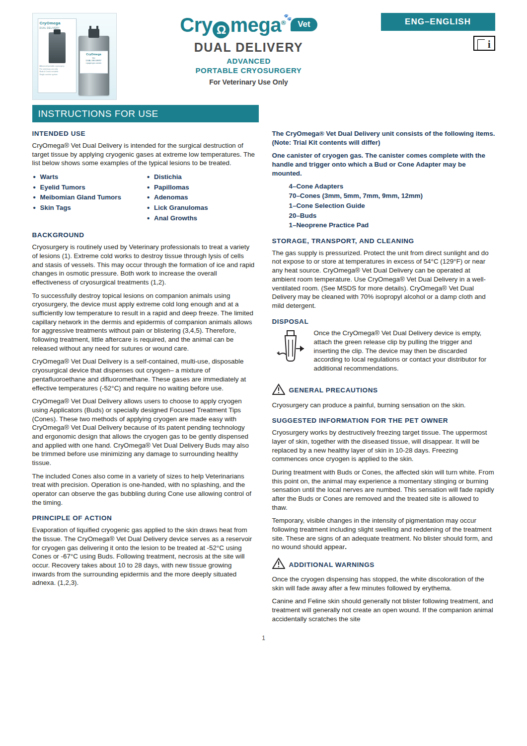CryOmega
DUAL DELIVERY
Advanced portable cryosurgery
For veterinary use only
Buds & Cones included
Single canister system
CryOmega Vet
DUAL DELIVERY
cryogen gas canister
CryΩmega®
🐾Vet
DUAL DELIVERY
ADVANCED
PORTABLE CRYOSURGERY
For Veterinary Use Only
ENG–ENGLISH
INSTRUCTIONS FOR USE
Intended Use
CryOmega® Vet Dual Delivery is intended for the surgical destruction of target tissue by applying cryogenic gases at extreme low temperatures. The list below shows some examples of the typical lesions to be treated.
Warts
Eyelid Tumors
Meibomian Gland Tumors
Skin Tags
Distichia
Papillomas
Adenomas
Lick Granulomas
Anal Growths
Background
Cryosurgery is routinely used by Veterinary professionals to treat a variety of lesions (1). Extreme cold works to destroy tissue through lysis of cells and stasis of vessels. This may occur through the formation of ice and rapid changes in osmotic pressure. Both work to increase the overall effectiveness of cryosurgical treatments (1,2).
To successfully destroy topical lesions on companion animals using cryosurgery, the device must apply extreme cold long enough and at a sufficiently low temperature to result in a rapid and deep freeze. The limited capillary network in the dermis and epidermis of companion animals allows for aggressive treatments without pain or blistering (3,4,5). Therefore, following treatment, little aftercare is required, and the animal can be released without any need for sutures or wound care.
CryOmega® Vet Dual Delivery is a self-contained, multi-use, disposable cryosurgical device that dispenses out cryogen– a mixture of pentafluoroethane and difluoromethane. These gases are immediately at effective temperatures (-52°C) and require no waiting before use.
CryOmega® Vet Dual Delivery allows users to choose to apply cryogen using Applicators (Buds) or specially designed Focused Treatment Tips (Cones). These two methods of applying cryogen are made easy with CryOmega® Vet Dual Delivery because of its patent pending technology and ergonomic design that allows the cryogen gas to be gently dispensed and applied with one hand. CryOmega® Vet Dual Delivery Buds may also be trimmed before use minimizing any damage to surrounding healthy tissue.
The included Cones also come in a variety of sizes to help Veterinarians treat with precision. Operation is one-handed, with no splashing, and the operator can observe the gas bubbling during Cone use allowing control of the timing.
Principle of Action
Evaporation of liquified cryogenic gas applied to the skin draws heat from the tissue. The CryOmega® Vet Dual Delivery device serves as a reservoir for cryogen gas delivering it onto the lesion to be treated at -52°C using Cones or -67°C using Buds. Following treatment, necrosis at the site will occur. Recovery takes about 10 to 28 days, with new tissue growing inwards from the surrounding epidermis and the more deeply situated adnexa. (1,2,3).
The CryOmega® Vet Dual Delivery unit consists of the following items. (Note: Trial Kit contents will differ)
One canister of cryogen gas. The canister comes complete with the handle and trigger onto which a Bud or Cone Adapter may be mounted.
4–Cone Adapters
70–Cones (3mm, 5mm, 7mm, 9mm, 12mm)
1–Cone Selection Guide
20–Buds
1–Neoprene Practice Pad
Storage, Transport, and Cleaning
The gas supply is pressurized. Protect the unit from direct sunlight and do not expose to or store at temperatures in excess of 54°C (129°F) or near any heat source. CryOmega® Vet Dual Delivery can be operated at ambient room temperature. Use CryOmega® Vet Dual Delivery in a well-ventilated room. (See MSDS for more details). CryOmega® Vet Dual Delivery may be cleaned with 70% isopropyl alcohol or a damp cloth and mild detergent.
Disposal
Once the CryOmega® Vet Dual Delivery device is empty, attach the green release clip by pulling the trigger and inserting the clip. The device may then be discarded according to local regulations or contact your distributor for additional recommendations.
General Precautions
Cryosurgery can produce a painful, burning sensation on the skin.
Suggested Information for the Pet Owner
Cryosurgery works by destructively freezing target tissue. The uppermost layer of skin, together with the diseased tissue, will disappear. It will be replaced by a new healthy layer of skin in 10-28 days. Freezing commences once cryogen is applied to the skin.
During treatment with Buds or Cones, the affected skin will turn white. From this point on, the animal may experience a momentary stinging or burning sensation until the local nerves are numbed. This sensation will fade rapidly after the Buds or Cones are removed and the treated site is allowed to thaw.
Temporary, visible changes in the intensity of pigmentation may occur following treatment including slight swelling and reddening of the treatment site. These are signs of an adequate treatment. No blister should form, and no wound should appear.
Additional Warnings
Once the cryogen dispensing has stopped, the white discoloration of the skin will fade away after a few minutes followed by erythema.
Canine and Feline skin should generally not blister following treatment, and treatment will generally not create an open wound. If the companion animal accidentally scratches the site
1